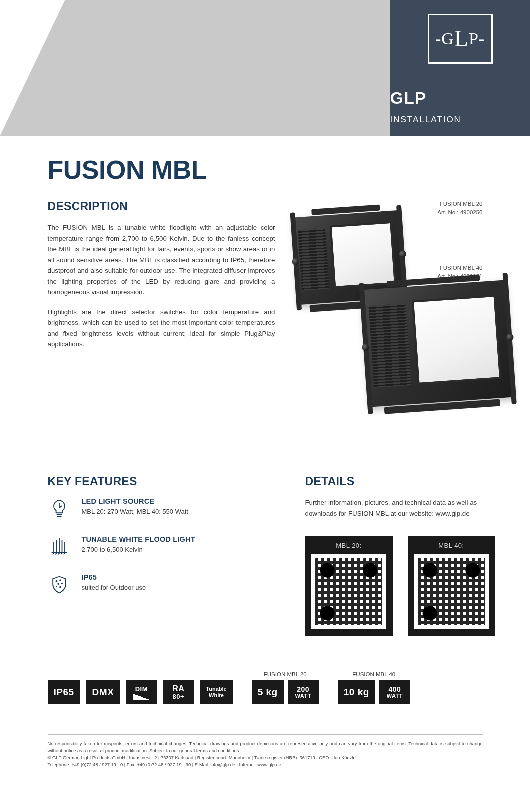-G LP-
GLP
INSTALLATION
FUSION MBL
DESCRIPTION
The FUSION MBL is a tunable white floodlight with an adjustable color temperature range from 2,700 to 6,500 Kelvin. Due to the fanless concept the MBL is the ideal general light for fairs, events, sports or show areas or in all sound sensitive areas. The MBL is classified according to IP65, therefore dustproof and also suitable for outdoor use. The integrated diffuser improves the lighting properties of the LED by reducing glare and providing a homogeneous visual impression.
Highlights are the direct selector switches for color temperature and brightness, which can be used to set the most important color temperatures and fixed brightness levels without current; ideal for simple Plug&Play applications.
FUSION MBL 20
Art. No.: 4900250
FUSION MBL 40
Art. No.: 4900251
KEY FEATURES
LED LIGHT SOURCE MBL 20: 270 Watt, MBL 40: 550 Watt
TUNABLE WHITE FLOOD LIGHT 2,700 to 6,500 Kelvin
IP65 suited for Outdoor use
DETAILS
Further information, pictures, and technical data as well as downloads for FUSION MBL at our website: www.glp.de
MBL 20:
MBL 40:
IP65
DMX
DIM
RA 80+
Tunable
White
FUSION MBL 20
5 kg
200 WATT
FUSION MBL 40
10 kg
400 WATT
No responsibility taken for misprints, errors and technical changes. Technical drawings and product depictions are representative only and can vary from the original items. Technical data is subject to change without notice as a result of product modification. Subject to our general terms and conditions.
© GLP German Light Products GmbH | Industriestr. 2 | 76307 Karlsbad | Register court: Mannheim | Trade register (HRB): 361719 | CEO: Udo Künzler |
Telephone: +49 (0)72 48 / 927 19 - 0 | Fax: +49 (0)72 48 / 927 19 - 30 | E-Mail: info@glp.de | Internet: www.glp.de